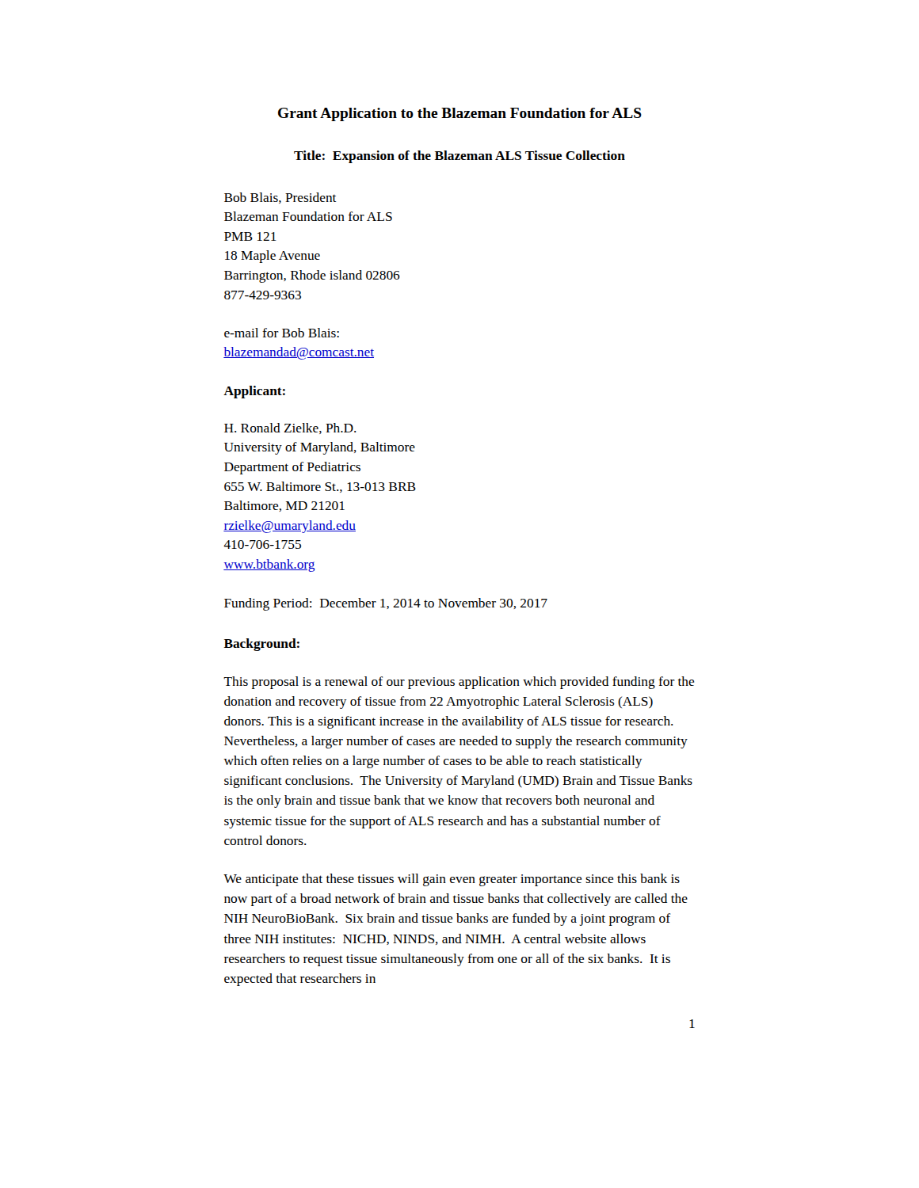Grant Application to the Blazeman Foundation for ALS
Title: Expansion of the Blazeman ALS Tissue Collection
Bob Blais, President
Blazeman Foundation for ALS
PMB 121
18 Maple Avenue
Barrington, Rhode island 02806
877-429-9363
e-mail for Bob Blais:
blazemandad@comcast.net
Applicant:
H. Ronald Zielke, Ph.D.
University of Maryland, Baltimore
Department of Pediatrics
655 W. Baltimore St., 13-013 BRB
Baltimore, MD 21201
rzielke@umaryland.edu
410-706-1755
www.btbank.org
Funding Period: December 1, 2014 to November 30, 2017
Background:
This proposal is a renewal of our previous application which provided funding for the donation and recovery of tissue from 22 Amyotrophic Lateral Sclerosis (ALS) donors. This is a significant increase in the availability of ALS tissue for research. Nevertheless, a larger number of cases are needed to supply the research community which often relies on a large number of cases to be able to reach statistically significant conclusions. The University of Maryland (UMD) Brain and Tissue Banks is the only brain and tissue bank that we know that recovers both neuronal and systemic tissue for the support of ALS research and has a substantial number of control donors.
We anticipate that these tissues will gain even greater importance since this bank is now part of a broad network of brain and tissue banks that collectively are called the NIH NeuroBioBank. Six brain and tissue banks are funded by a joint program of three NIH institutes: NICHD, NINDS, and NIMH. A central website allows researchers to request tissue simultaneously from one or all of the six banks. It is expected that researchers in
1